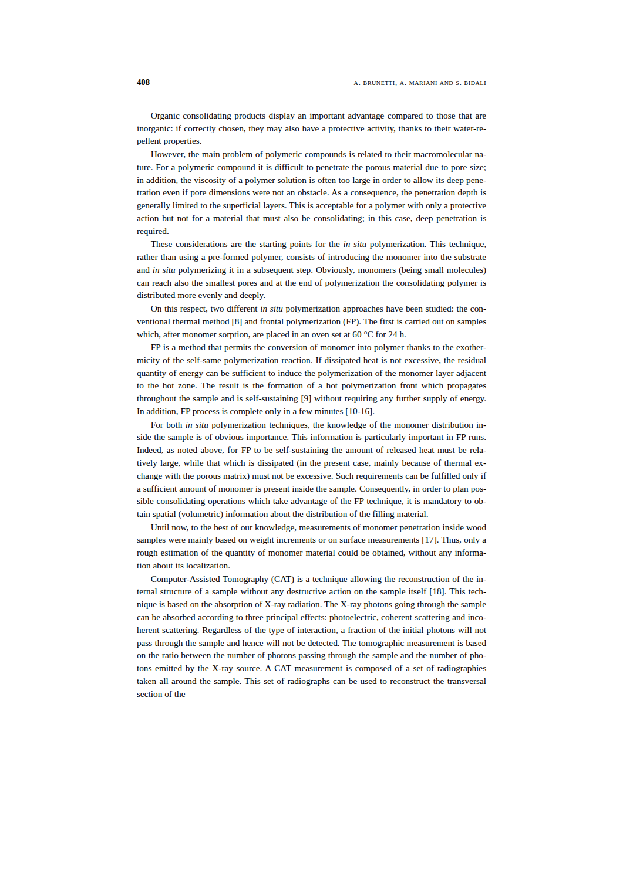408 a. brunetti, a. mariani and s. bidali
Organic consolidating products display an important advantage compared to those that are inorganic: if correctly chosen, they may also have a protective activity, thanks to their water-repellent properties.
However, the main problem of polymeric compounds is related to their macromolecular nature. For a polymeric compound it is difficult to penetrate the porous material due to pore size; in addition, the viscosity of a polymer solution is often too large in order to allow its deep penetration even if pore dimensions were not an obstacle. As a consequence, the penetration depth is generally limited to the superficial layers. This is acceptable for a polymer with only a protective action but not for a material that must also be consolidating; in this case, deep penetration is required.
These considerations are the starting points for the in situ polymerization. This technique, rather than using a pre-formed polymer, consists of introducing the monomer into the substrate and in situ polymerizing it in a subsequent step. Obviously, monomers (being small molecules) can reach also the smallest pores and at the end of polymerization the consolidating polymer is distributed more evenly and deeply.
On this respect, two different in situ polymerization approaches have been studied: the conventional thermal method [8] and frontal polymerization (FP). The first is carried out on samples which, after monomer sorption, are placed in an oven set at 60 °C for 24 h.
FP is a method that permits the conversion of monomer into polymer thanks to the exothermicity of the self-same polymerization reaction. If dissipated heat is not excessive, the residual quantity of energy can be sufficient to induce the polymerization of the monomer layer adjacent to the hot zone. The result is the formation of a hot polymerization front which propagates throughout the sample and is self-sustaining [9] without requiring any further supply of energy. In addition, FP process is complete only in a few minutes [10-16].
For both in situ polymerization techniques, the knowledge of the monomer distribution inside the sample is of obvious importance. This information is particularly important in FP runs. Indeed, as noted above, for FP to be self-sustaining the amount of released heat must be relatively large, while that which is dissipated (in the present case, mainly because of thermal exchange with the porous matrix) must not be excessive. Such requirements can be fulfilled only if a sufficient amount of monomer is present inside the sample. Consequently, in order to plan possible consolidating operations which take advantage of the FP technique, it is mandatory to obtain spatial (volumetric) information about the distribution of the filling material.
Until now, to the best of our knowledge, measurements of monomer penetration inside wood samples were mainly based on weight increments or on surface measurements [17]. Thus, only a rough estimation of the quantity of monomer material could be obtained, without any information about its localization.
Computer-Assisted Tomography (CAT) is a technique allowing the reconstruction of the internal structure of a sample without any destructive action on the sample itself [18]. This technique is based on the absorption of X-ray radiation. The X-ray photons going through the sample can be absorbed according to three principal effects: photoelectric, coherent scattering and incoherent scattering. Regardless of the type of interaction, a fraction of the initial photons will not pass through the sample and hence will not be detected. The tomographic measurement is based on the ratio between the number of photons passing through the sample and the number of photons emitted by the X-ray source. A CAT measurement is composed of a set of radiographies taken all around the sample. This set of radiographs can be used to reconstruct the transversal section of the